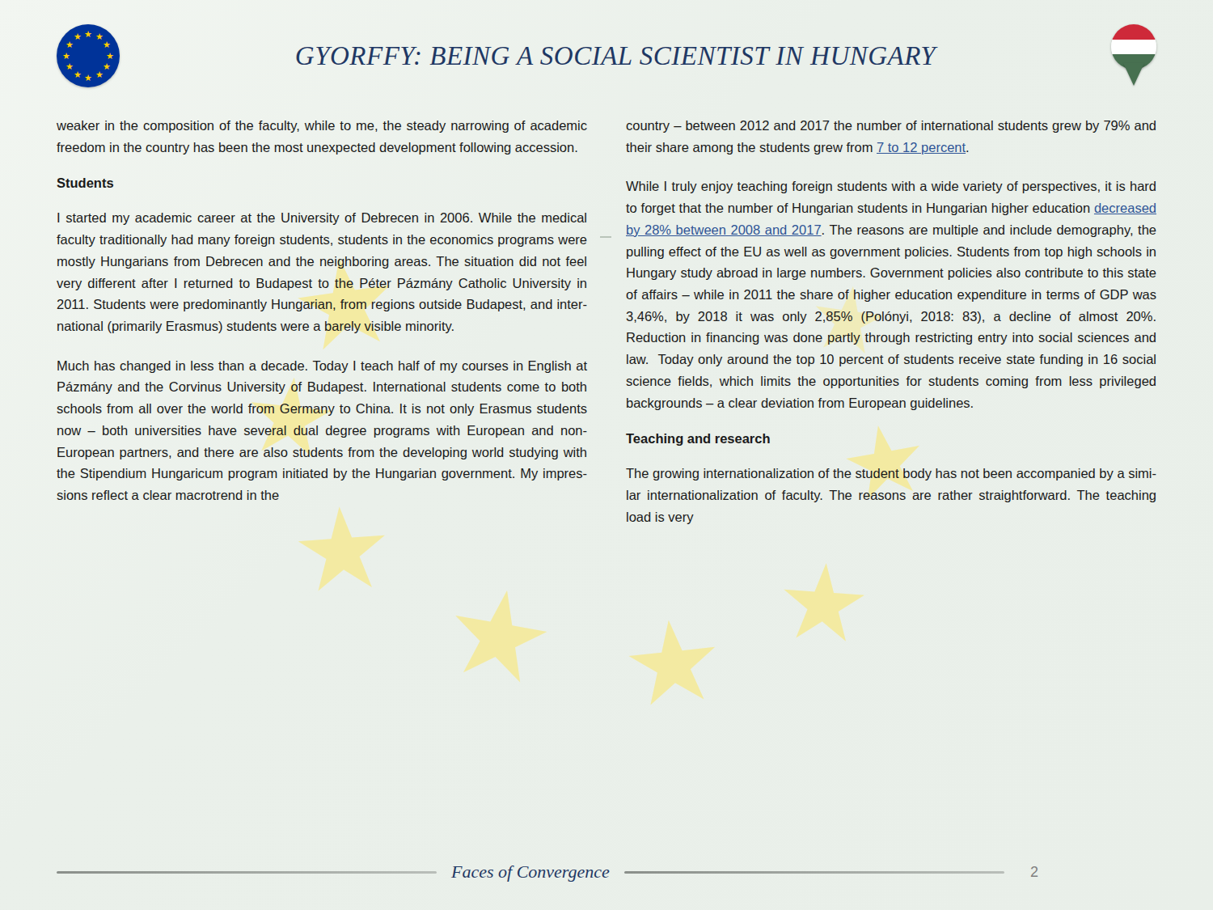★ ★ ★ ★ ★ ★ ★ ★
★ ★ ★ ★ ★ ★ ★ ★ ★ ★ ★ ★
GYORFFY: BEING A SOCIAL SCIENTIST IN HUNGARY
weaker in the composition of the faculty, while to me, the steady narrowing of academic freedom in the country has been the most unexpected development following accession.
Students
I started my academic career at the University of Debrecen in 2006. While the medical faculty traditionally had many foreign students, students in the economics programs were mostly Hungarians from Debrecen and the neighboring areas. The situation did not feel very different after I returned to Budapest to the Péter Pázmány Catholic University in 2011. Students were predominantly Hungarian, from regions outside Budapest, and international (primarily Erasmus) students were a barely visible minority.
Much has changed in less than a decade. Today I teach half of my courses in English at Pázmány and the Corvinus University of Budapest. International students come to both schools from all over the world from Germany to China. It is not only Erasmus students now – both universities have several dual degree programs with European and non-European partners, and there are also students from the developing world studying with the Stipendium Hungaricum program initiated by the Hungarian government. My impressions reflect a clear macrotrend in the
country – between 2012 and 2017 the number of international students grew by 79% and their share among the students grew from 7 to 12 percent.
While I truly enjoy teaching foreign students with a wide variety of perspectives, it is hard to forget that the number of Hungarian students in Hungarian higher education decreased by 28% between 2008 and 2017. The reasons are multiple and include demography, the pulling effect of the EU as well as government policies. Students from top high schools in Hungary study abroad in large numbers. Government policies also contribute to this state of affairs – while in 2011 the share of higher education expenditure in terms of GDP was 3,46%, by 2018 it was only 2,85% (Polónyi, 2018: 83), a decline of almost 20%. Reduction in financing was done partly through restricting entry into social sciences and law. Today only around the top 10 percent of students receive state funding in 16 social science fields, which limits the opportunities for students coming from less privileged backgrounds – a clear deviation from European guidelines.
Teaching and research
The growing internationalization of the student body has not been accompanied by a similar internationalization of faculty. The reasons are rather straightforward. The teaching load is very
Faces of Convergence
2